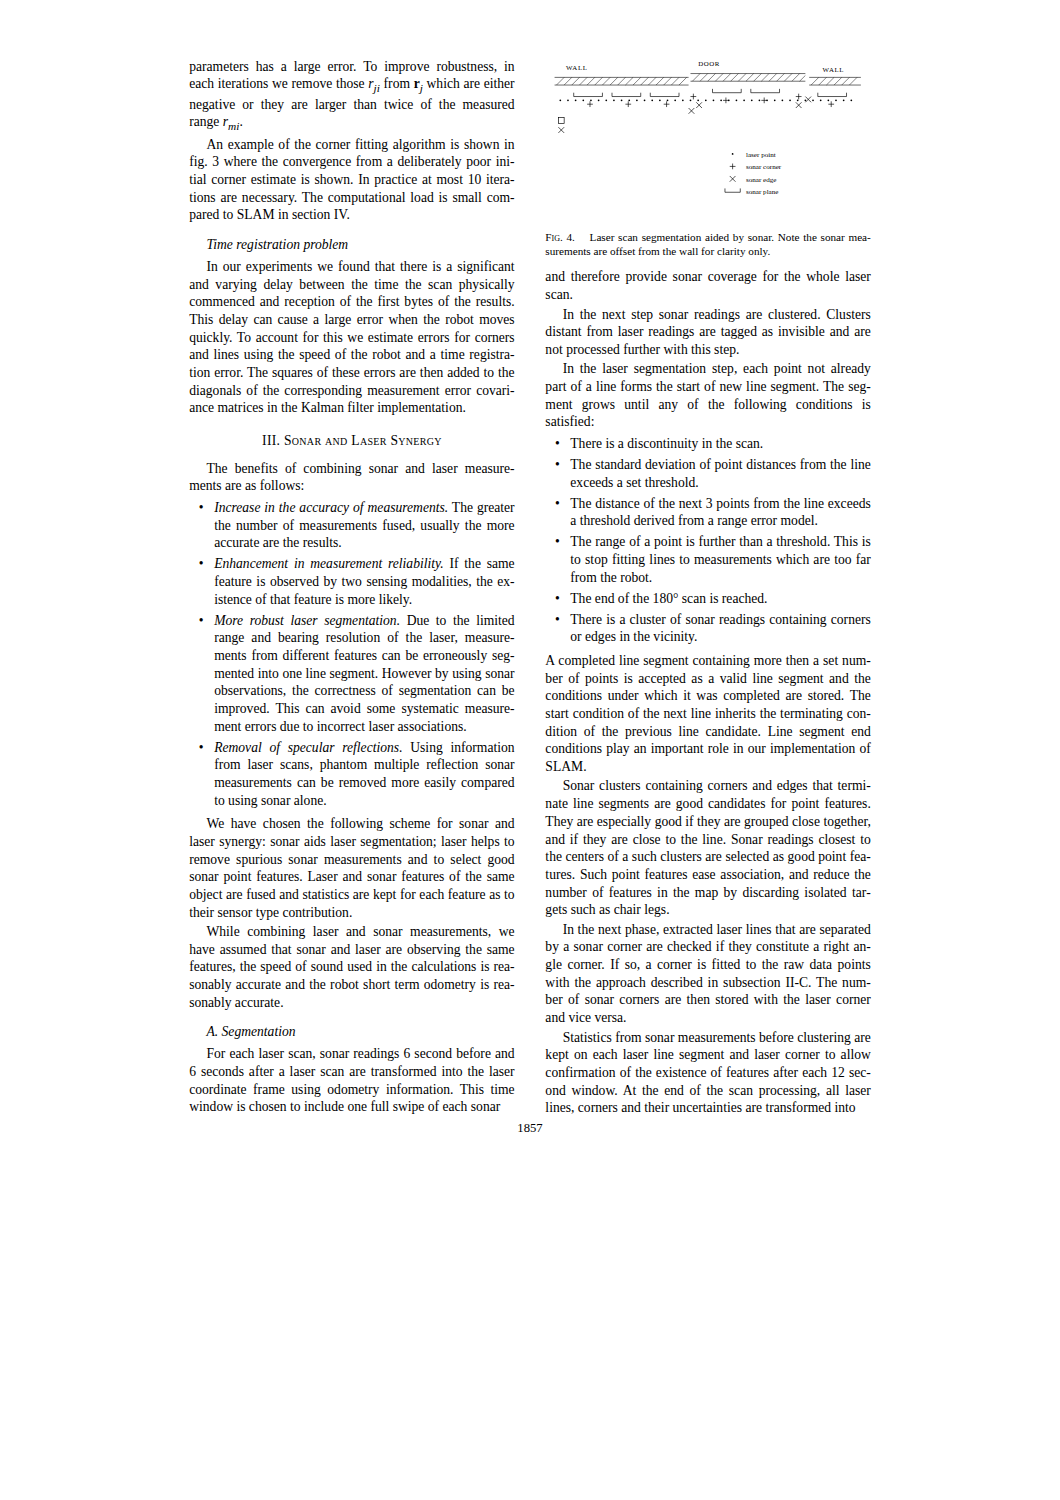parameters has a large error. To improve robustness, in each iterations we remove those rji from rj which are either negative or they are larger than twice of the measured range rmi.
An example of the corner fitting algorithm is shown in fig. 3 where the convergence from a deliberately poor initial corner estimate is shown. In practice at most 10 iterations are necessary. The computational load is small compared to SLAM in section IV.
Time registration problem
In our experiments we found that there is a significant and varying delay between the time the scan physically commenced and reception of the first bytes of the results. This delay can cause a large error when the robot moves quickly. To account for this we estimate errors for corners and lines using the speed of the robot and a time registration error. The squares of these errors are then added to the diagonals of the corresponding measurement error covariance matrices in the Kalman filter implementation.
III. Sonar and Laser Synergy
The benefits of combining sonar and laser measurements are as follows:
Increase in the accuracy of measurements. The greater the number of measurements fused, usually the more accurate are the results.
Enhancement in measurement reliability. If the same feature is observed by two sensing modalities, the existence of that feature is more likely.
More robust laser segmentation. Due to the limited range and bearing resolution of the laser, measurements from different features can be erroneously segmented into one line segment. However by using sonar observations, the correctness of segmentation can be improved. This can avoid some systematic measurement errors due to incorrect laser associations.
Removal of specular reflections. Using information from laser scans, phantom multiple reflection sonar measurements can be removed more easily compared to using sonar alone.
We have chosen the following scheme for sonar and laser synergy: sonar aids laser segmentation; laser helps to remove spurious sonar measurements and to select good sonar point features. Laser and sonar features of the same object are fused and statistics are kept for each feature as to their sensor type contribution.
While combining laser and sonar measurements, we have assumed that sonar and laser are observing the same features, the speed of sound used in the calculations is reasonably accurate and the robot short term odometry is reasonably accurate.
A. Segmentation
For each laser scan, sonar readings 6 second before and 6 seconds after a laser scan are transformed into the laser coordinate frame using odometry information. This time window is chosen to include one full swipe of each sonar
WALL DOOR WALL laser point sonar corner sonar edge sonar plane
Fig. 4. Laser scan segmentation aided by sonar. Note the sonar measurements are offset from the wall for clarity only.
and therefore provide sonar coverage for the whole laser scan.
In the next step sonar readings are clustered. Clusters distant from laser readings are tagged as invisible and are not processed further with this step.
In the laser segmentation step, each point not already part of a line forms the start of new line segment. The segment grows until any of the following conditions is satisfied:
There is a discontinuity in the scan.
The standard deviation of point distances from the line exceeds a set threshold.
The distance of the next 3 points from the line exceeds a threshold derived from a range error model.
The range of a point is further than a threshold. This is to stop fitting lines to measurements which are too far from the robot.
The end of the 180° scan is reached.
There is a cluster of sonar readings containing corners or edges in the vicinity.
A completed line segment containing more then a set number of points is accepted as a valid line segment and the conditions under which it was completed are stored. The start condition of the next line inherits the terminating condition of the previous line candidate. Line segment end conditions play an important role in our implementation of SLAM.
Sonar clusters containing corners and edges that terminate line segments are good candidates for point features. They are especially good if they are grouped close together, and if they are close to the line. Sonar readings closest to the centers of a such clusters are selected as good point features. Such point features ease association, and reduce the number of features in the map by discarding isolated targets such as chair legs.
In the next phase, extracted laser lines that are separated by a sonar corner are checked if they constitute a right angle corner. If so, a corner is fitted to the raw data points with the approach described in subsection II-C. The number of sonar corners are then stored with the laser corner and vice versa.
Statistics from sonar measurements before clustering are kept on each laser line segment and laser corner to allow confirmation of the existence of features after each 12 second window. At the end of the scan processing, all laser lines, corners and their uncertainties are transformed into
1857